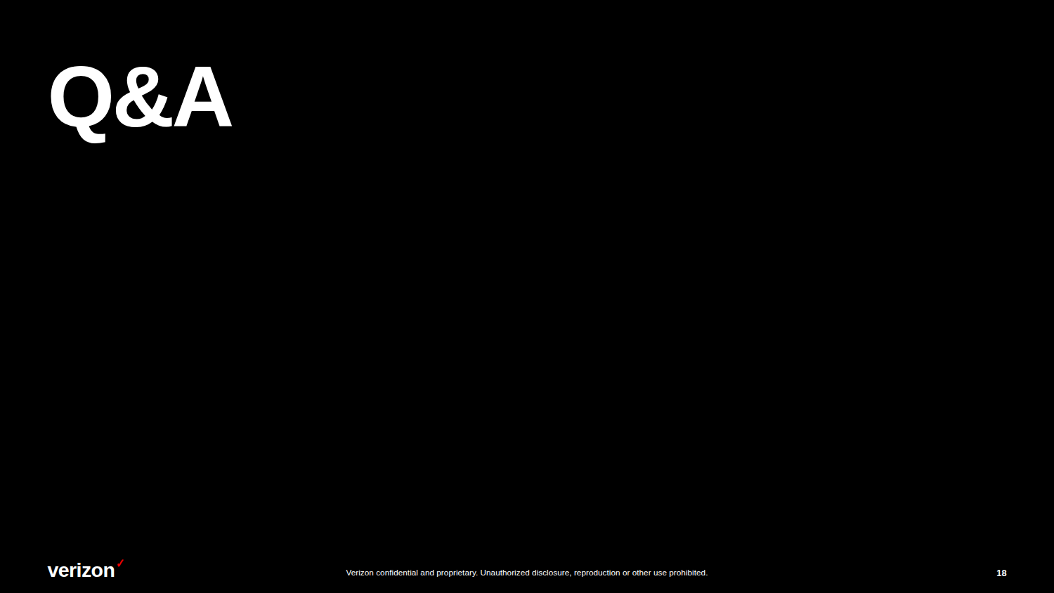Q&A
verizon✓
Verizon confidential and proprietary. Unauthorized disclosure, reproduction or other use prohibited.
18